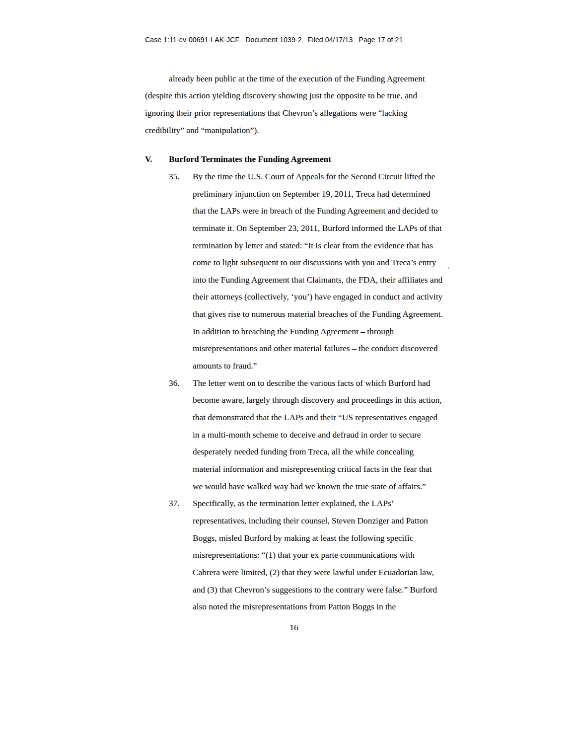Case 1:11-cv-00691-LAK-JCF Document 1039-2 Filed 04/17/13 Page 17 of 21
already been public at the time of the execution of the Funding Agreement (despite this action yielding discovery showing just the opposite to be true, and ignoring their prior representations that Chevron’s allegations were “lacking credibility” and “manipulation”).
V. Burford Terminates the Funding Agreement
35.
By the time the U.S. Court of Appeals for the Second Circuit lifted the preliminary injunction on September 19, 2011, Treca had determined that the LAPs were in breach of the Funding Agreement and decided to terminate it. On September 23, 2011, Burford informed the LAPs of that termination by letter and stated: “It is clear from the evidence that has come to light subsequent to our discussions with you and Treca’s entry into the Funding Agreement that Claimants, the FDA, their affiliates and their attorneys (collectively, ‘you’) have engaged in conduct and activity that gives rise to numerous material breaches of the Funding Agreement. In addition to breaching the Funding Agreement – through misrepresentations and other material failures – the conduct discovered amounts to fraud.”
36.
The letter went on to describe the various facts of which Burford had become aware, largely through discovery and proceedings in this action, that demonstrated that the LAPs and their “US representatives engaged in a multi-month scheme to deceive and defraud in order to secure desperately needed funding from Treca, all the while concealing material information and misrepresenting critical facts in the fear that we would have walked way had we known the true state of affairs.”
37.
Specifically, as the termination letter explained, the LAPs’ representatives, including their counsel, Steven Donziger and Patton Boggs, misled Burford by making at least the following specific misrepresentations: “(1) that your ex parte communications with Cabrera were limited, (2) that they were lawful under Ecuadorian law, and (3) that Chevron’s suggestions to the contrary were false.” Burford also noted the misrepresentations from Patton Boggs in the
— •
16